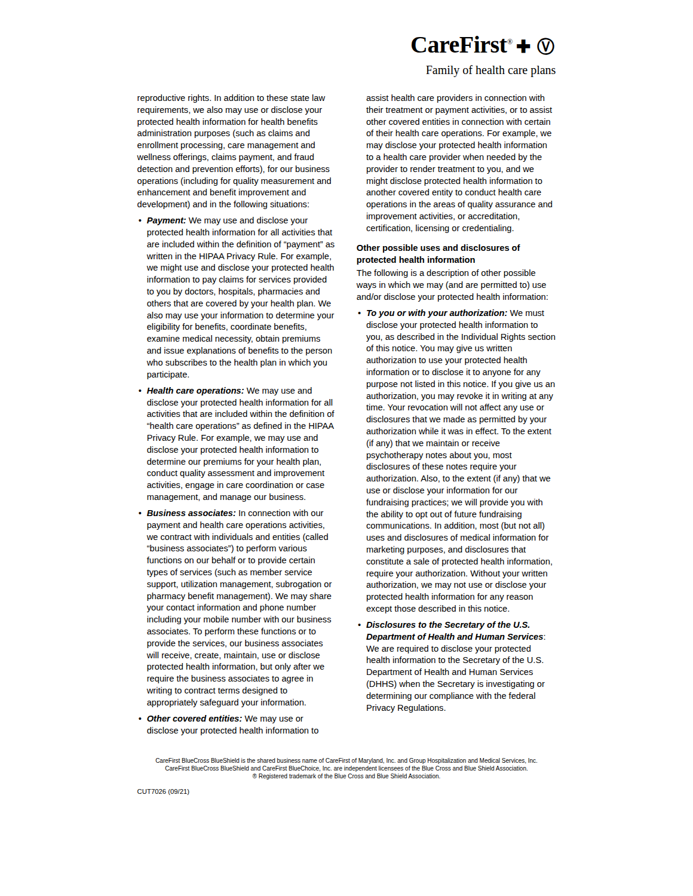CareFirst®✚ Ⓥ
Family of health care plans
reproductive rights. In addition to these state law requirements, we also may use or disclose your protected health information for health benefits administration purposes (such as claims and enrollment processing, care management and wellness offerings, claims payment, and fraud detection and prevention efforts), for our business operations (including for quality measurement and enhancement and benefit improvement and development) and in the following situations:
Payment: We may use and disclose your protected health information for all activities that are included within the definition of “payment” as written in the HIPAA Privacy Rule. For example, we might use and disclose your protected health information to pay claims for services provided to you by doctors, hospitals, pharmacies and others that are covered by your health plan. We also may use your information to determine your eligibility for benefits, coordinate benefits, examine medical necessity, obtain premiums and issue explanations of benefits to the person who subscribes to the health plan in which you participate.
Health care operations: We may use and disclose your protected health information for all activities that are included within the definition of “health care operations” as defined in the HIPAA Privacy Rule. For example, we may use and disclose your protected health information to determine our premiums for your health plan, conduct quality assessment and improvement activities, engage in care coordination or case management, and manage our business.
Business associates: In connection with our payment and health care operations activities, we contract with individuals and entities (called “business associates”) to perform various functions on our behalf or to provide certain types of services (such as member service support, utilization management, subrogation or pharmacy benefit management). We may share your contact information and phone number including your mobile number with our business associates. To perform these functions or to provide the services, our business associates will receive, create, maintain, use or disclose protected health information, but only after we require the business associates to agree in writing to contract terms designed to appropriately safeguard your information.
Other covered entities: We may use or disclose your protected health information to assist health care providers in connection with their treatment or payment activities, or to assist other covered entities in connection with certain of their health care operations. For example, we may disclose your protected health information to a health care provider when needed by the provider to render treatment to you, and we might disclose protected health information to another covered entity to conduct health care operations in the areas of quality assurance and improvement activities, or accreditation, certification, licensing or credentialing.
Other possible uses and disclosures of protected health information
The following is a description of other possible ways in which we may (and are permitted to) use and/or disclose your protected health information:
To you or with your authorization: We must disclose your protected health information to you, as described in the Individual Rights section of this notice. You may give us written authorization to use your protected health information or to disclose it to anyone for any purpose not listed in this notice. If you give us an authorization, you may revoke it in writing at any time. Your revocation will not affect any use or disclosures that we made as permitted by your authorization while it was in effect. To the extent (if any) that we maintain or receive psychotherapy notes about you, most disclosures of these notes require your authorization. Also, to the extent (if any) that we use or disclose your information for our fundraising practices; we will provide you with the ability to opt out of future fundraising communications. In addition, most (but not all) uses and disclosures of medical information for marketing purposes, and disclosures that constitute a sale of protected health information, require your authorization. Without your written authorization, we may not use or disclose your protected health information for any reason except those described in this notice.
Disclosures to the Secretary of the U.S. Department of Health and Human Services: We are required to disclose your protected health information to the Secretary of the U.S. Department of Health and Human Services (DHHS) when the Secretary is investigating or determining our compliance with the federal Privacy Regulations.
CareFirst BlueCross BlueShield is the shared business name of CareFirst of Maryland, Inc. and Group Hospitalization and Medical Services, Inc.
CareFirst BlueCross BlueShield and CareFirst BlueChoice, Inc. are independent licensees of the Blue Cross and Blue Shield Association.
® Registered trademark of the Blue Cross and Blue Shield Association.
CUT7026 (09/21)